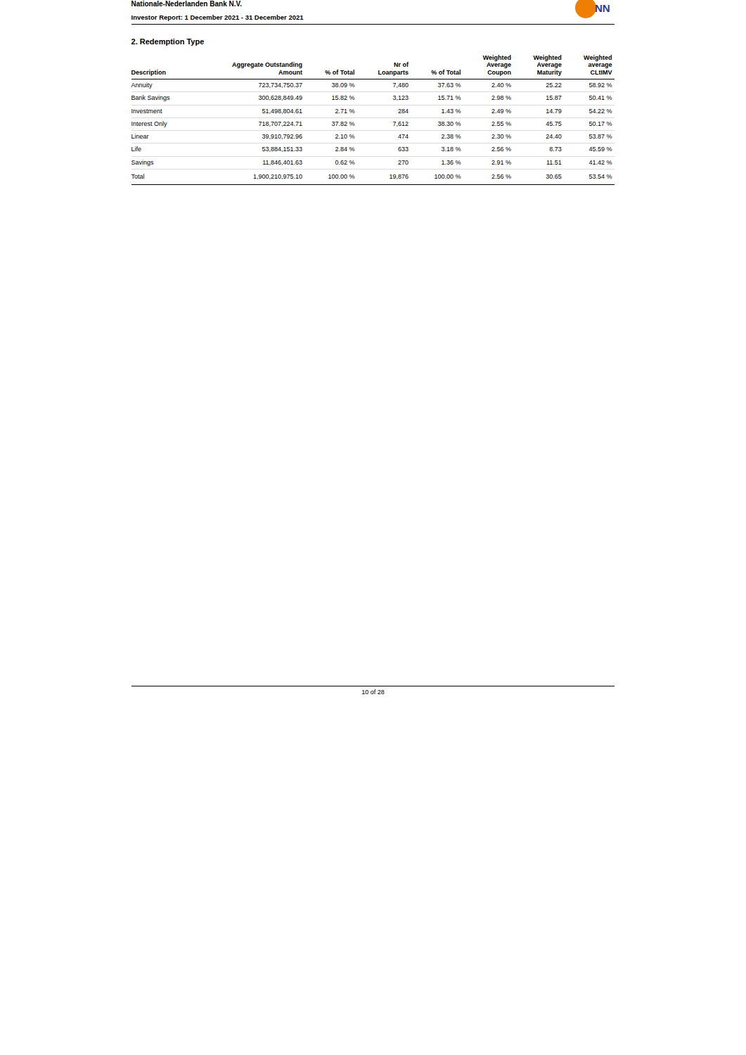NN
Nationale-Nederlanden Bank N.V.
Investor Report: 1 December 2021 - 31 December 2021
2. Redemption Type
| Description | Aggregate Outstanding Amount | % of Total | Nr of Loanparts | % of Total | Weighted Average Coupon | Weighted Average Maturity | Weighted average CLtIMV |
| --- | --- | --- | --- | --- | --- | --- | --- |
| Annuity | 723,734,750.37 | 38.09 % | 7,480 | 37.63 % | 2.40 % | 25.22 | 58.92 % |
| Bank Savings | 300,628,849.49 | 15.82 % | 3,123 | 15.71 % | 2.98 % | 15.87 | 50.41 % |
| Investment | 51,498,804.61 | 2.71 % | 284 | 1.43 % | 2.49 % | 14.79 | 54.22 % |
| Interest Only | 718,707,224.71 | 37.82 % | 7,612 | 38.30 % | 2.55 % | 45.75 | 50.17 % |
| Linear | 39,910,792.96 | 2.10 % | 474 | 2.38 % | 2.30 % | 24.40 | 53.87 % |
| Life | 53,884,151.33 | 2.84 % | 633 | 3.18 % | 2.56 % | 8.73 | 45.59 % |
| Savings | 11,846,401.63 | 0.62 % | 270 | 1.36 % | 2.91 % | 11.51 | 41.42 % |
| Total | 1,900,210,975.10 | 100.00 % | 19,876 | 100.00 % | 2.56 % | 30.65 | 53.54 % |
10 of 28